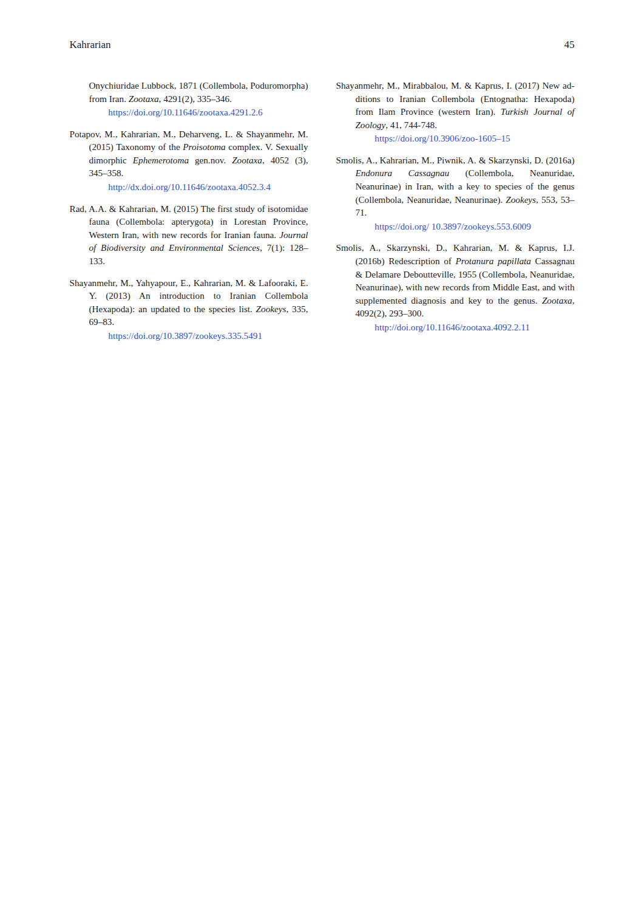Kahrarian 45
Onychiuridae Lubbock, 1871 (Collembola, Poduromorpha) from Iran. Zootaxa, 4291(2), 335–346. https://doi.org/10.11646/zootaxa.4291.2.6
Potapov, M., Kahrarian, M., Deharveng, L. & Shayanmehr, M. (2015) Taxonomy of the Proisotoma complex. V. Sexually dimorphic Ephemerotoma gen.nov. Zootaxa, 4052 (3), 345–358. http://dx.doi.org/10.11646/zootaxa.4052.3.4
Rad, A.A. & Kahrarian, M. (2015) The first study of isotomidae fauna (Collembola: apterygota) in Lorestan Province, Western Iran, with new records for Iranian fauna. Journal of Biodiversity and Environmental Sciences, 7(1): 128–133.
Shayanmehr, M., Yahyapour, E., Kahrarian, M. & Lafooraki, E. Y. (2013) An introduction to Iranian Collembola (Hexapoda): an updated to the species list. Zookeys, 335, 69–83. https://doi.org/10.3897/zookeys.335.5491
Shayanmehr, M., Mirabbalou, M. & Kaprus, I. (2017) New additions to Iranian Collembola (Entognatha: Hexapoda) from Ilam Province (western Iran). Turkish Journal of Zoology, 41, 744-748. https://doi.org/10.3906/zoo-1605–15
Smolis, A., Kahrarian, M., Piwnik, A. & Skarzynski, D. (2016a) Endonura Cassagnau (Collembola, Neanuridae, Neanurinae) in Iran, with a key to species of the genus (Collembola, Neanuridae, Neanurinae). Zookeys, 553, 53–71. https://doi.org/ 10.3897/zookeys.553.6009
Smolis, A., Skarzynski, D., Kahrarian, M. & Kaprus, I.J. (2016b) Redescription of Protanura papillata Cassagnau & Delamare Deboutteville, 1955 (Collembola, Neanuridae, Neanurinae), with new records from Middle East, and with supplemented diagnosis and key to the genus. Zootaxa, 4092(2), 293–300. http://doi.org/10.11646/zootaxa.4092.2.11